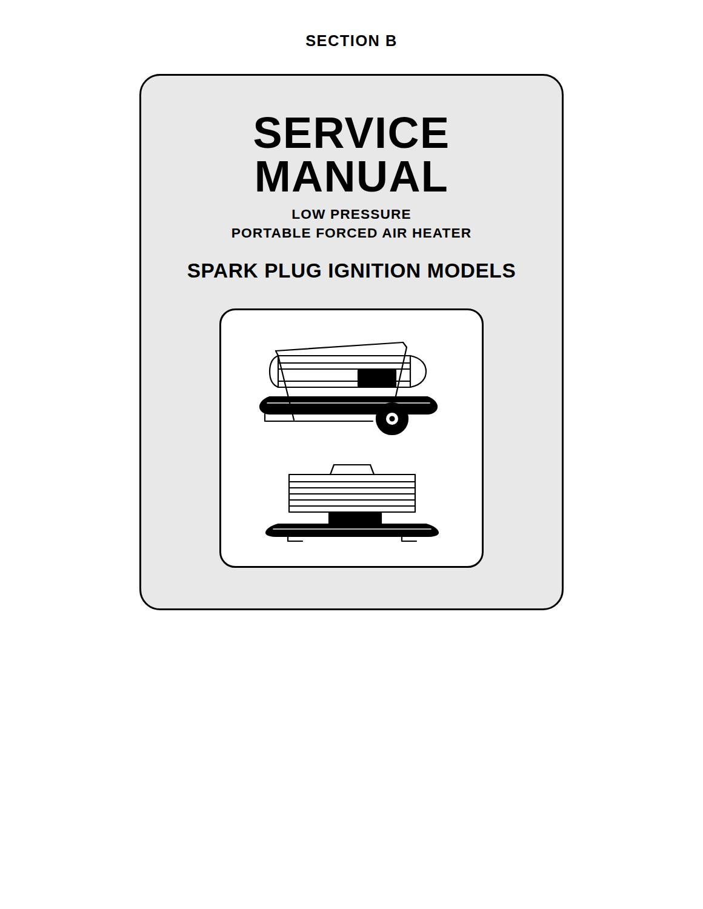SECTION B
SERVICE MANUAL
LOW PRESSURE
PORTABLE FORCED AIR HEATER
SPARK PLUG IGNITION MODELS